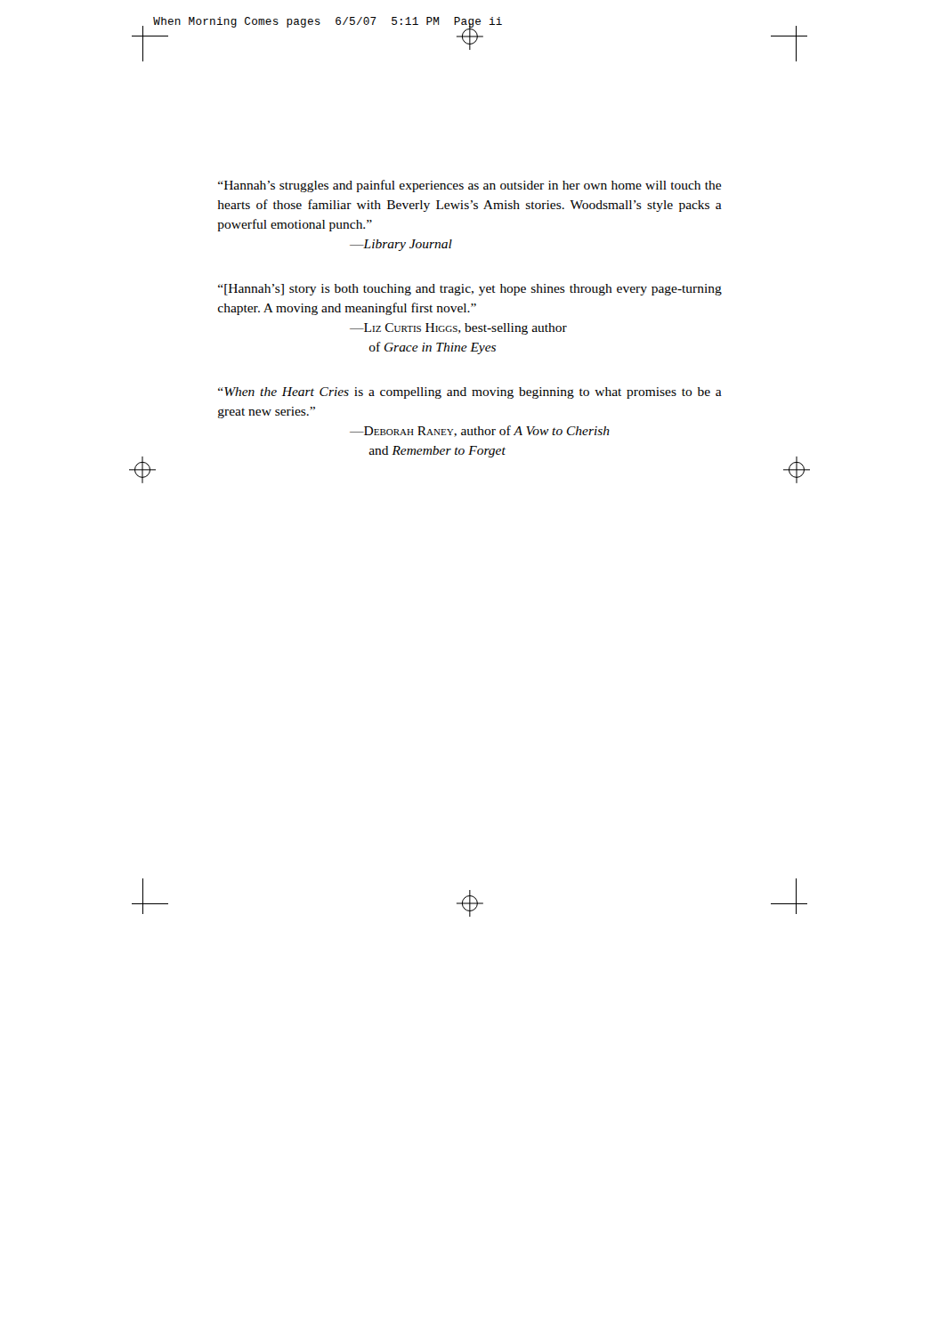When Morning Comes pages 6/5/07 5:11 PM Page ii
“Hannah’s struggles and painful experiences as an outsider in her own home will touch the hearts of those familiar with Beverly Lewis’s Amish stories. Woodsmall’s style packs a powerful emotional punch.”
—Library Journal
“[Hannah’s] story is both touching and tragic, yet hope shines through every page-turning chapter. A moving and meaningful first novel.”
—Liz Curtis Higgs, best-selling author of Grace in Thine Eyes
“When the Heart Cries is a compelling and moving beginning to what promises to be a great new series.”
—Deborah Raney, author of A Vow to Cherish and Remember to Forget